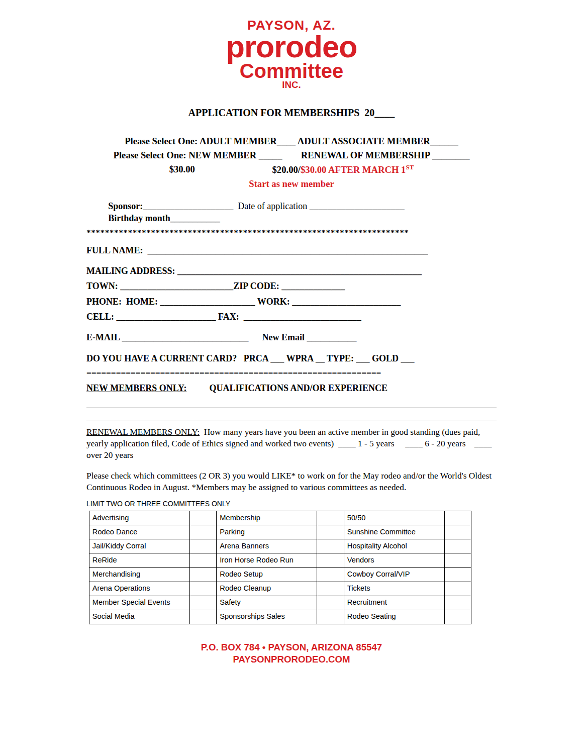PAYSON, AZ.
prorodeo
Committee
INC.
APPLICATION FOR MEMBERSHIPS 20____
Please Select One: ADULT MEMBER____ ADULT ASSOCIATE MEMBER______
Please Select One: NEW MEMBER _____ RENEWAL OF MEMBERSHIP ________
$30.00 $20.00/$30.00 AFTER MARCH 1ST
Start as new member
Sponsor:____________________ Date of application _____________________
Birthday month___________
**********************************************************************
FULL NAME: ______________________________________________________________
MAILING ADDRESS: ______________________________________________________
TOWN: _________________________ZIP CODE: ______________
PHONE: HOME: _____________________ WORK: ________________________
CELL: ______________________ FAX: __________________________
E-MAIL ____________________________ New Email ___________
DO YOU HAVE A CURRENT CARD? PRCA ___ WPRA __ TYPE: ___ GOLD ___
============================================================
NEW MEMBERS ONLY: QUALIFICATIONS AND/OR EXPERIENCE
RENEWAL MEMBERS ONLY: How many years have you been an active member in good standing (dues paid, yearly application filed, Code of Ethics signed and worked two events) ____ 1 - 5 years ____ 6 - 20 years ____ over 20 years
Please check which committees (2 OR 3) you would LIKE* to work on for the May rodeo and/or the World's Oldest Continuous Rodeo in August. *Members may be assigned to various committees as needed.
LIMIT TWO OR THREE COMMITTEES ONLY
| Advertising | | Membership | | 50/50 | |
| Rodeo Dance | | Parking | | Sunshine Committee | |
| Jail/Kiddy Corral | | Arena Banners | | Hospitality Alcohol | |
| ReRide | | Iron Horse Rodeo Run | | Vendors | |
| Merchandising | | Rodeo Setup | | Cowboy Corral/VIP | |
| Arena Operations | | Rodeo Cleanup | | Tickets | |
| Member Special Events | | Safety | | Recruitment | |
| Social Media | | Sponsorships Sales | | Rodeo Seating | |
P.O. BOX 784 • PAYSON, ARIZONA 85547
PAYSONPRORODEO.COM